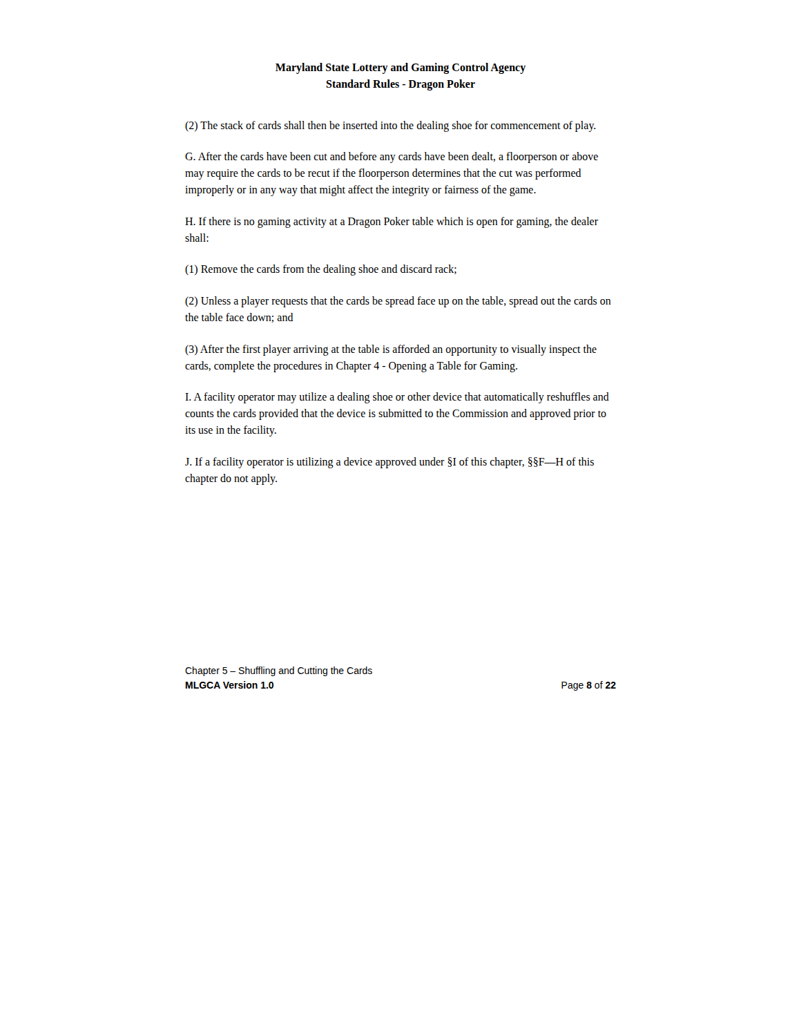Maryland State Lottery and Gaming Control Agency Standard Rules - Dragon Poker
(2) The stack of cards shall then be inserted into the dealing shoe for commencement of play.
G. After the cards have been cut and before any cards have been dealt, a floorperson or above may require the cards to be recut if the floorperson determines that the cut was performed improperly or in any way that might affect the integrity or fairness of the game.
H. If there is no gaming activity at a Dragon Poker table which is open for gaming, the dealer shall:
(1) Remove the cards from the dealing shoe and discard rack;
(2) Unless a player requests that the cards be spread face up on the table, spread out the cards on the table face down; and
(3) After the first player arriving at the table is afforded an opportunity to visually inspect the cards, complete the procedures in Chapter 4 - Opening a Table for Gaming.
I. A facility operator may utilize a dealing shoe or other device that automatically reshuffles and counts the cards provided that the device is submitted to the Commission and approved prior to its use in the facility.
J. If a facility operator is utilizing a device approved under §I of this chapter, §§F—H of this chapter do not apply.
Chapter 5 – Shuffling and Cutting the Cards
MLGCA Version 1.0
Page 8 of 22